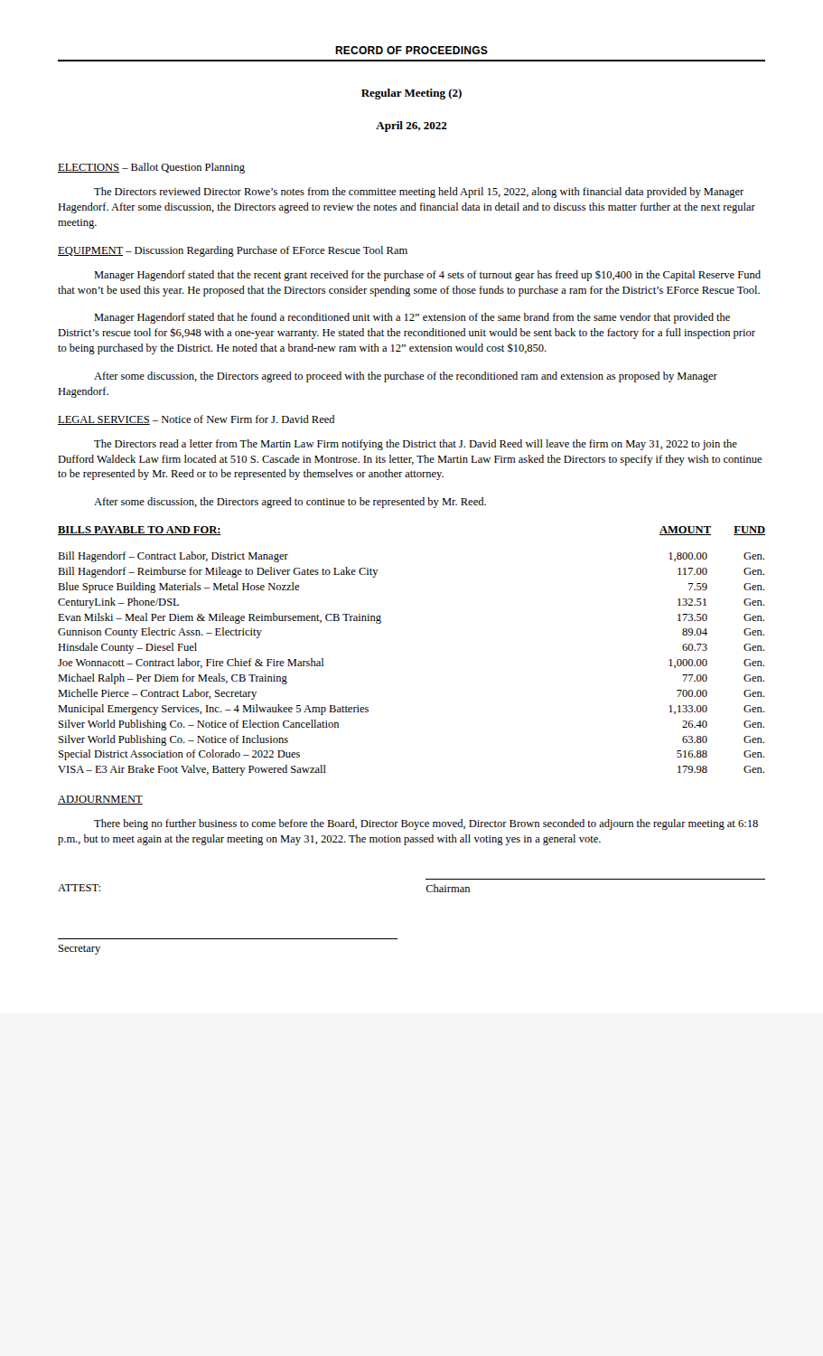RECORD OF PROCEEDINGS
Regular Meeting (2)
April 26, 2022
ELECTIONS – Ballot Question Planning
The Directors reviewed Director Rowe’s notes from the committee meeting held April 15, 2022, along with financial data provided by Manager Hagendorf. After some discussion, the Directors agreed to review the notes and financial data in detail and to discuss this matter further at the next regular meeting.
EQUIPMENT – Discussion Regarding Purchase of EForce Rescue Tool Ram
Manager Hagendorf stated that the recent grant received for the purchase of 4 sets of turnout gear has freed up $10,400 in the Capital Reserve Fund that won’t be used this year. He proposed that the Directors consider spending some of those funds to purchase a ram for the District’s EForce Rescue Tool.
Manager Hagendorf stated that he found a reconditioned unit with a 12” extension of the same brand from the same vendor that provided the District’s rescue tool for $6,948 with a one-year warranty. He stated that the reconditioned unit would be sent back to the factory for a full inspection prior to being purchased by the District. He noted that a brand-new ram with a 12” extension would cost $10,850.
After some discussion, the Directors agreed to proceed with the purchase of the reconditioned ram and extension as proposed by Manager Hagendorf.
LEGAL SERVICES – Notice of New Firm for J. David Reed
The Directors read a letter from The Martin Law Firm notifying the District that J. David Reed will leave the firm on May 31, 2022 to join the Dufford Waldeck Law firm located at 510 S. Cascade in Montrose. In its letter, The Martin Law Firm asked the Directors to specify if they wish to continue to be represented by Mr. Reed or to be represented by themselves or another attorney.
After some discussion, the Directors agreed to continue to be represented by Mr. Reed.
| BILLS PAYABLE TO AND FOR: | AMOUNT | FUND |
| --- | --- | --- |
| Bill Hagendorf – Contract Labor, District Manager | 1,800.00 | Gen. |
| Bill Hagendorf – Reimburse for Mileage to Deliver Gates to Lake City | 117.00 | Gen. |
| Blue Spruce Building Materials – Metal Hose Nozzle | 7.59 | Gen. |
| CenturyLink – Phone/DSL | 132.51 | Gen. |
| Evan Milski – Meal Per Diem & Mileage Reimbursement, CB Training | 173.50 | Gen. |
| Gunnison County Electric Assn. – Electricity | 89.04 | Gen. |
| Hinsdale County – Diesel Fuel | 60.73 | Gen. |
| Joe Wonnacott – Contract labor, Fire Chief & Fire Marshal | 1,000.00 | Gen. |
| Michael Ralph – Per Diem for Meals, CB Training | 77.00 | Gen. |
| Michelle Pierce – Contract Labor, Secretary | 700.00 | Gen. |
| Municipal Emergency Services, Inc. – 4 Milwaukee 5 Amp Batteries | 1,133.00 | Gen. |
| Silver World Publishing Co. – Notice of Election Cancellation | 26.40 | Gen. |
| Silver World Publishing Co. – Notice of Inclusions | 63.80 | Gen. |
| Special District Association of Colorado – 2022 Dues | 516.88 | Gen. |
| VISA – E3 Air Brake Foot Valve, Battery Powered Sawzall | 179.98 | Gen. |
ADJOURNMENT
There being no further business to come before the Board, Director Boyce moved, Director Brown seconded to adjourn the regular meeting at 6:18 p.m., but to meet again at the regular meeting on May 31, 2022. The motion passed with all voting yes in a general vote.
Chairman
ATTEST:
Secretary